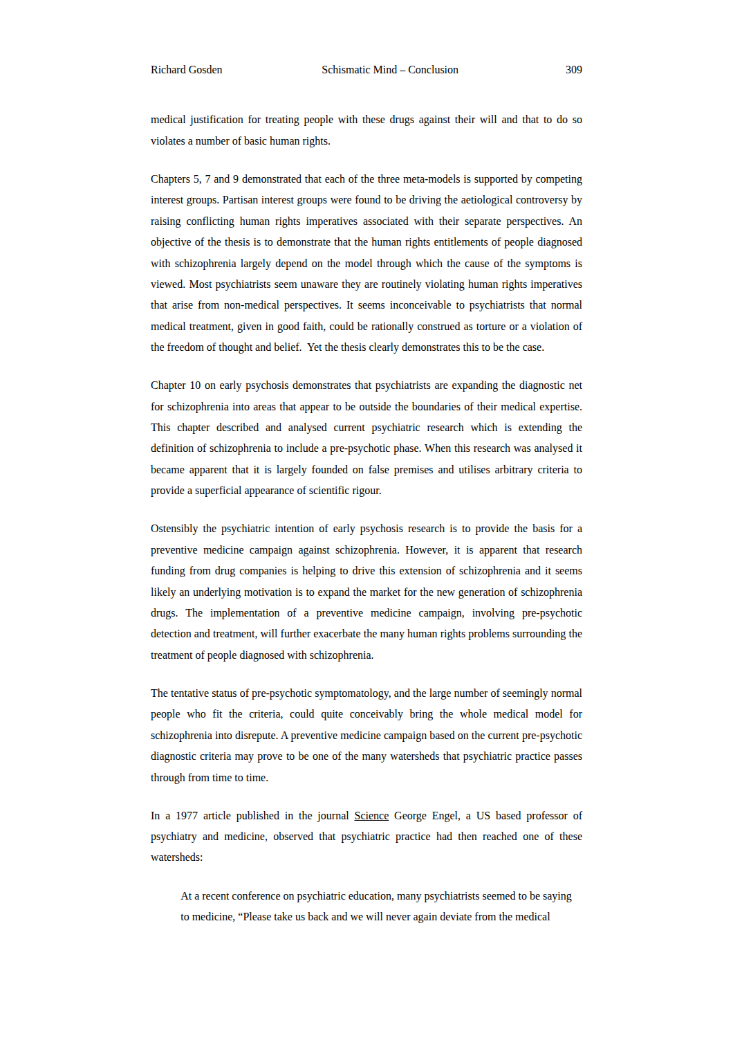Richard Gosden Schismatic Mind – Conclusion 309
medical justification for treating people with these drugs against their will and that to do so violates a number of basic human rights.
Chapters 5, 7 and 9 demonstrated that each of the three meta-models is supported by competing interest groups. Partisan interest groups were found to be driving the aetiological controversy by raising conflicting human rights imperatives associated with their separate perspectives. An objective of the thesis is to demonstrate that the human rights entitlements of people diagnosed with schizophrenia largely depend on the model through which the cause of the symptoms is viewed. Most psychiatrists seem unaware they are routinely violating human rights imperatives that arise from non-medical perspectives. It seems inconceivable to psychiatrists that normal medical treatment, given in good faith, could be rationally construed as torture or a violation of the freedom of thought and belief. Yet the thesis clearly demonstrates this to be the case.
Chapter 10 on early psychosis demonstrates that psychiatrists are expanding the diagnostic net for schizophrenia into areas that appear to be outside the boundaries of their medical expertise. This chapter described and analysed current psychiatric research which is extending the definition of schizophrenia to include a pre-psychotic phase. When this research was analysed it became apparent that it is largely founded on false premises and utilises arbitrary criteria to provide a superficial appearance of scientific rigour.
Ostensibly the psychiatric intention of early psychosis research is to provide the basis for a preventive medicine campaign against schizophrenia. However, it is apparent that research funding from drug companies is helping to drive this extension of schizophrenia and it seems likely an underlying motivation is to expand the market for the new generation of schizophrenia drugs. The implementation of a preventive medicine campaign, involving pre-psychotic detection and treatment, will further exacerbate the many human rights problems surrounding the treatment of people diagnosed with schizophrenia.
The tentative status of pre-psychotic symptomatology, and the large number of seemingly normal people who fit the criteria, could quite conceivably bring the whole medical model for schizophrenia into disrepute. A preventive medicine campaign based on the current pre-psychotic diagnostic criteria may prove to be one of the many watersheds that psychiatric practice passes through from time to time.
In a 1977 article published in the journal Science George Engel, a US based professor of psychiatry and medicine, observed that psychiatric practice had then reached one of these watersheds:
At a recent conference on psychiatric education, many psychiatrists seemed to be saying to medicine, “Please take us back and we will never again deviate from the medical